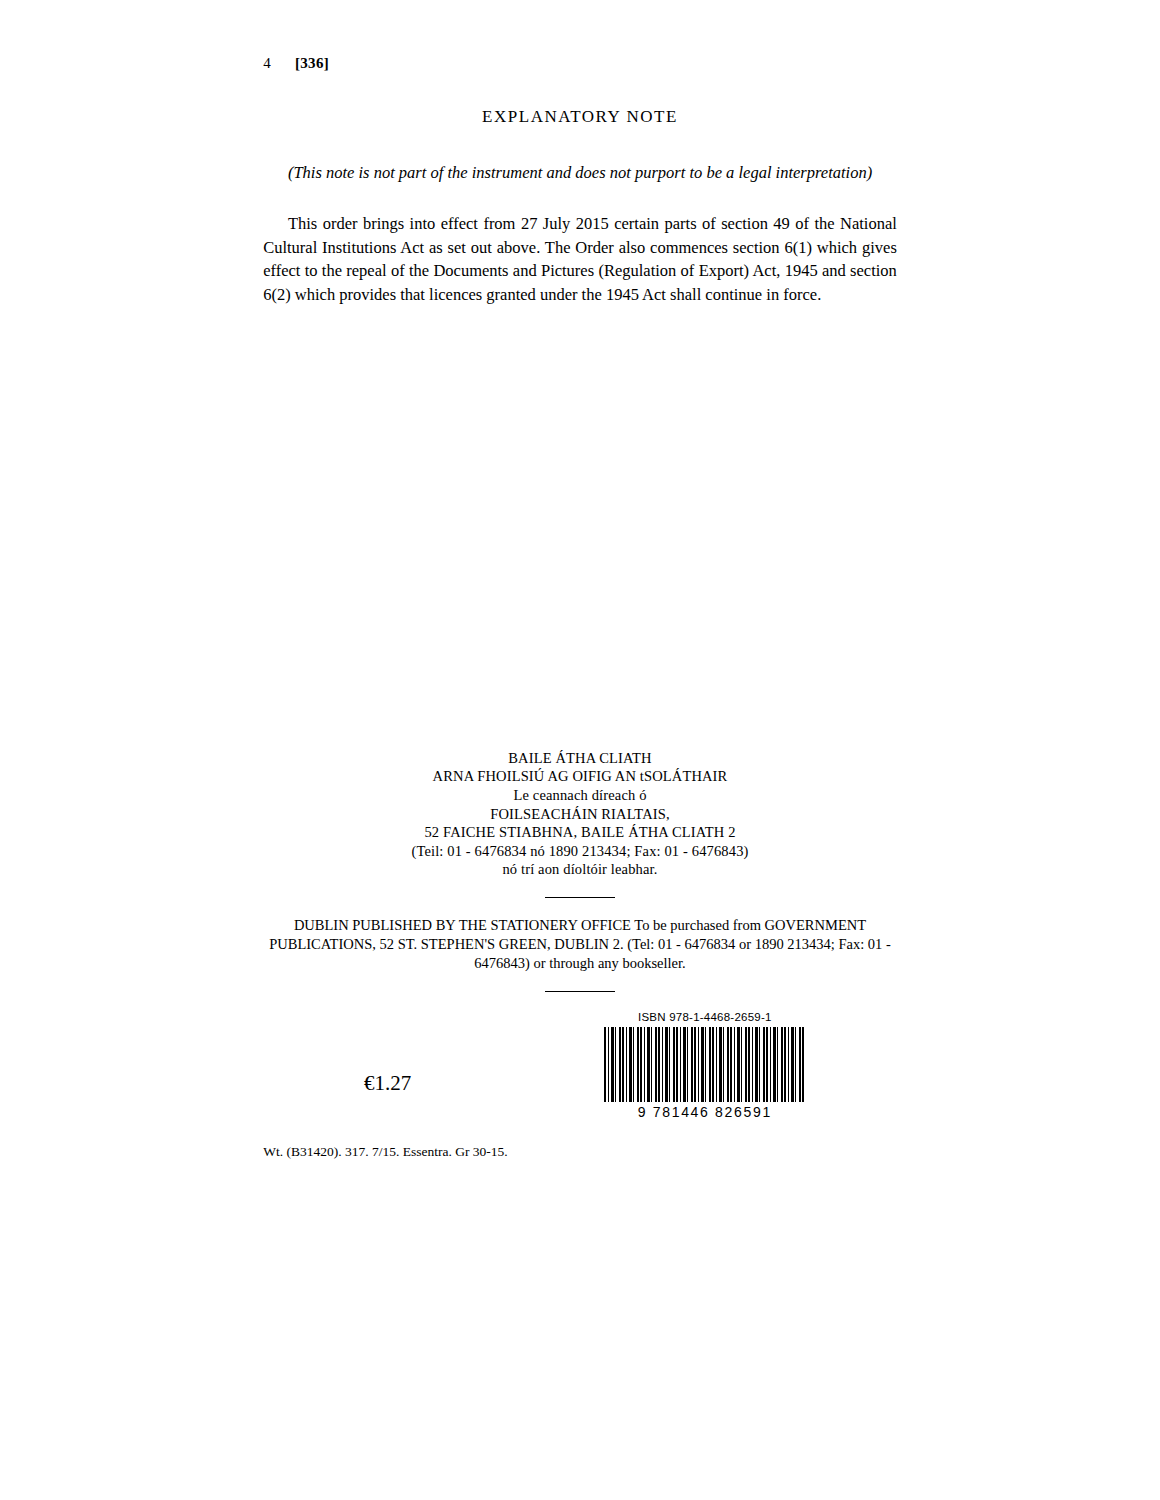4[336]
EXPLANATORY NOTE
(This note is not part of the instrument and does not purport to be a legal interpretation)
This order brings into effect from 27 July 2015 certain parts of section 49 of the National Cultural Institutions Act as set out above. The Order also commences section 6(1) which gives effect to the repeal of the Documents and Pictures (Regulation of Export) Act, 1945 and section 6(2) which provides that licences granted under the 1945 Act shall continue in force.
BAILE ÁTHA CLIATH ARNA FHOILSIÚ AG OIFIG AN tSOLÁTHAIR Le ceannach díreach ó FOILSEACHÁIN RIALTAIS, 52 FAICHE STIABHNA, BAILE ÁTHA CLIATH 2 (Teil: 01 - 6476834 nó 1890 213434; Fax: 01 - 6476843) nó trí aon díoltóir leabhar.
DUBLIN PUBLISHED BY THE STATIONERY OFFICE To be purchased from GOVERNMENT PUBLICATIONS, 52 ST. STEPHEN'S GREEN, DUBLIN 2. (Tel: 01 - 6476834 or 1890 213434; Fax: 01 - 6476843) or through any bookseller.
€1.27
ISBN 978-1-4468-2659-1
9 781446 826591
Wt. (B31420). 317. 7/15. Essentra. Gr 30-15.